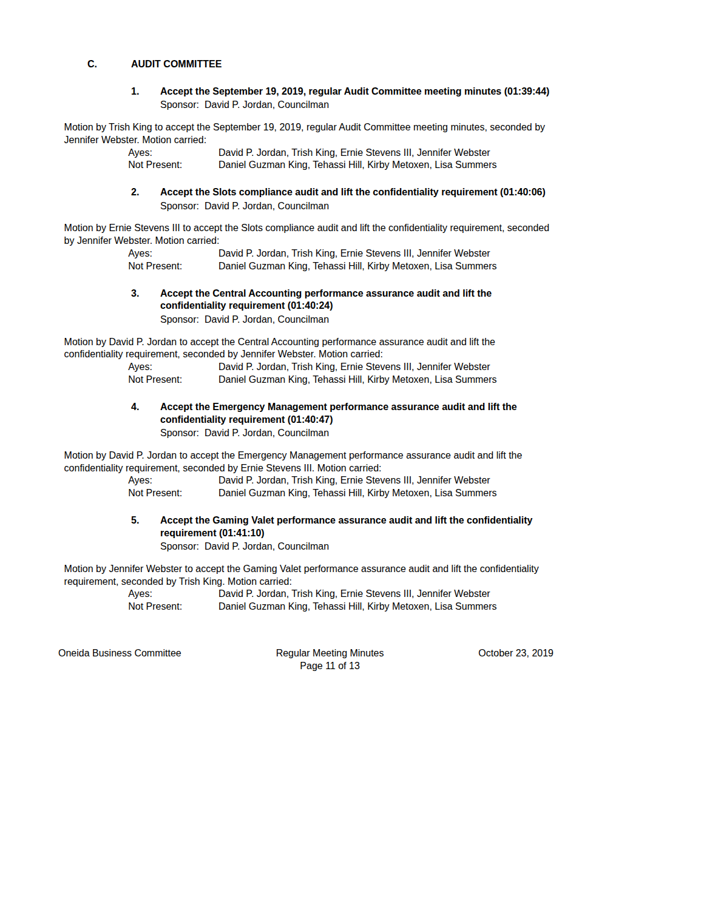C. AUDIT COMMITTEE
1. Accept the September 19, 2019, regular Audit Committee meeting minutes (01:39:44)
Sponsor: David P. Jordan, Councilman
Motion by Trish King to accept the September 19, 2019, regular Audit Committee meeting minutes, seconded by Jennifer Webster. Motion carried:
| Ayes: | David P. Jordan, Trish King, Ernie Stevens III, Jennifer Webster |
| Not Present: | Daniel Guzman King, Tehassi Hill, Kirby Metoxen, Lisa Summers |
2. Accept the Slots compliance audit and lift the confidentiality requirement (01:40:06)
Sponsor: David P. Jordan, Councilman
Motion by Ernie Stevens III to accept the Slots compliance audit and lift the confidentiality requirement, seconded by Jennifer Webster. Motion carried:
| Ayes: | David P. Jordan, Trish King, Ernie Stevens III, Jennifer Webster |
| Not Present: | Daniel Guzman King, Tehassi Hill, Kirby Metoxen, Lisa Summers |
3. Accept the Central Accounting performance assurance audit and lift the confidentiality requirement (01:40:24)
Sponsor: David P. Jordan, Councilman
Motion by David P. Jordan to accept the Central Accounting performance assurance audit and lift the confidentiality requirement, seconded by Jennifer Webster. Motion carried:
| Ayes: | David P. Jordan, Trish King, Ernie Stevens III, Jennifer Webster |
| Not Present: | Daniel Guzman King, Tehassi Hill, Kirby Metoxen, Lisa Summers |
4. Accept the Emergency Management performance assurance audit and lift the confidentiality requirement (01:40:47)
Sponsor: David P. Jordan, Councilman
Motion by David P. Jordan to accept the Emergency Management performance assurance audit and lift the confidentiality requirement, seconded by Ernie Stevens III. Motion carried:
| Ayes: | David P. Jordan, Trish King, Ernie Stevens III, Jennifer Webster |
| Not Present: | Daniel Guzman King, Tehassi Hill, Kirby Metoxen, Lisa Summers |
5. Accept the Gaming Valet performance assurance audit and lift the confidentiality requirement (01:41:10)
Sponsor: David P. Jordan, Councilman
Motion by Jennifer Webster to accept the Gaming Valet performance assurance audit and lift the confidentiality requirement, seconded by Trish King. Motion carried:
| Ayes: | David P. Jordan, Trish King, Ernie Stevens III, Jennifer Webster |
| Not Present: | Daniel Guzman King, Tehassi Hill, Kirby Metoxen, Lisa Summers |
Oneida Business Committee
Regular Meeting Minutes
Page 11 of 13
October 23, 2019